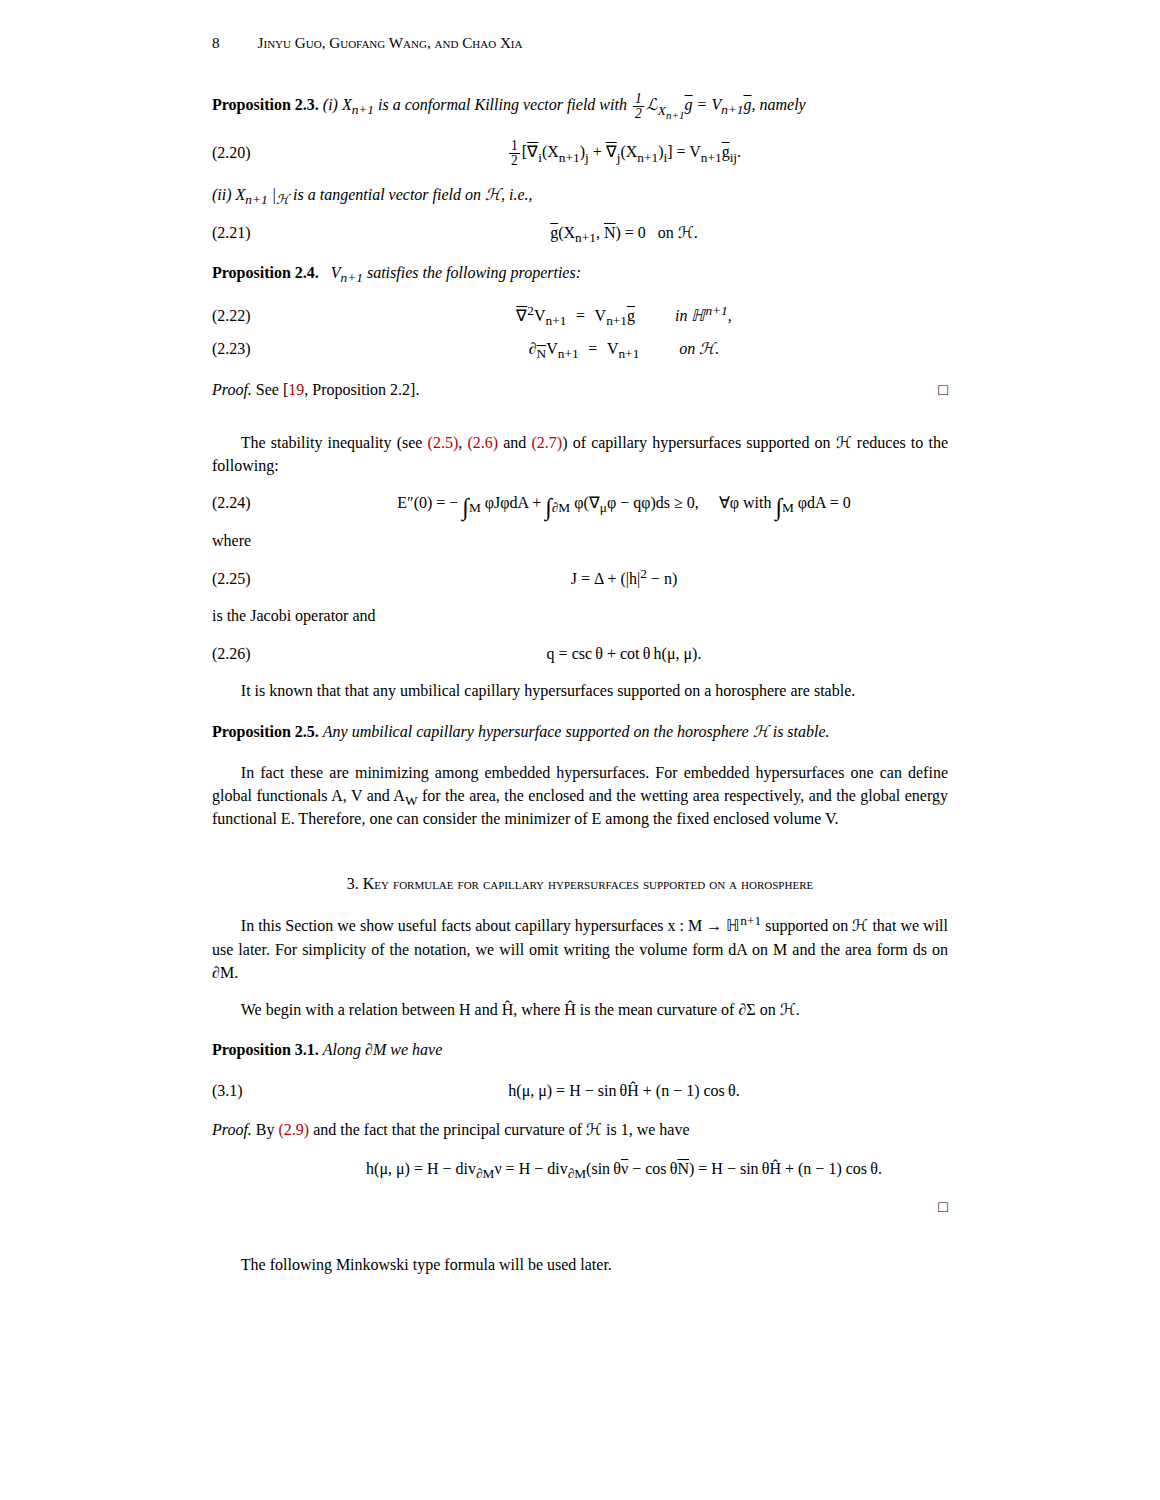8 Jinyu Guo, Guofang Wang, and Chao Xia
Proposition 2.3. (i) Xn+1 is a conformal Killing vector field with 12 ℒXn+1g = Vn+1g, namely
(2.20) 12[∇i(Xn+1)j + ∇j(Xn+1)i] = Vn+1gij.
(ii) Xn+1 |ℋ is a tangential vector field on ℋ, i.e.,
(2.21) g(Xn+1, N) = 0 on ℋ.
Proposition 2.4. Vn+1 satisfies the following properties:
(2.22)
| ∇ 2 V n+1 | = | V n+1 g | in ℍ n+1 , |
(2.23)
| ∂ N V n+1 | = | V n+1 | on ℋ. |
Proof. See [19, Proposition 2.2]. □
The stability inequality (see (2.5), (2.6) and (2.7)) of capillary hypersurfaces supported on ℋ reduces to the following:
(2.24) E″(0) = − ∫M φJφdA + ∫∂M φ(∇μφ − qφ)ds ≥ 0, ∀φ with ∫M φdA = 0
where
(2.25) J = Δ + (|h|2 − n)
is the Jacobi operator and
(2.26) q = csc θ + cot θ h(μ, μ).
It is known that that any umbilical capillary hypersurfaces supported on a horosphere are stable.
Proposition 2.5. Any umbilical capillary hypersurface supported on the horosphere ℋ is stable.
In fact these are minimizing among embedded hypersurfaces. For embedded hypersurfaces one can define global functionals A, V and AW for the area, the enclosed and the wetting area respectively, and the global energy functional E. Therefore, one can consider the minimizer of E among the fixed enclosed volume V.
3. Key formulae for capillary hypersurfaces supported on a horosphere
In this Section we show useful facts about capillary hypersurfaces x : M → ℍn+1 supported on ℋ that we will use later. For simplicity of the notation, we will omit writing the volume form dA on M and the area form ds on ∂M.
We begin with a relation between H and Ĥ, where Ĥ is the mean curvature of ∂Σ on ℋ.
Proposition 3.1. Along ∂M we have
(3.1) h(μ, μ) = H − sin θĤ + (n − 1) cos θ.
Proof. By (2.9) and the fact that the principal curvature of ℋ is 1, we have
h(μ, μ) = H − div∂Mν = H − div∂M(sin θν − cos θN) = H − sin θĤ + (n − 1) cos θ.
□
The following Minkowski type formula will be used later.